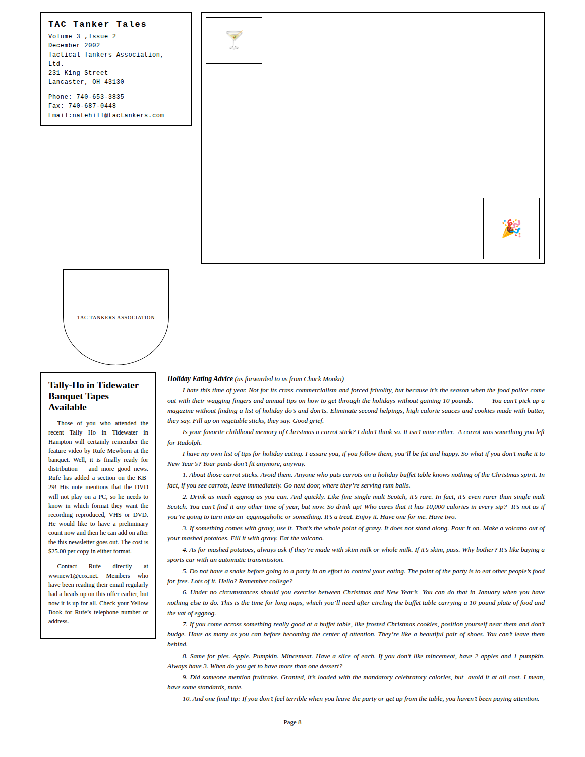TAC Tanker Tales
Volume 3 ,Issue 2
December 2002
Tactical Tankers Association, Ltd.
231 King Street
Lancaster, OH 43130
Phone: 740-653-3835
Fax: 740-687-0448
Email:natehill@tactankers.com
🍸
🎉
TAC TANKERS ASSOCIATION
Tally-Ho in Tidewater Banquet Tapes Available
Those of you who attended the recent Tally Ho in Tidewater in Hampton will certainly remember the feature video by Rufe Mewborn at the banquet. Well, it is finally ready for distribution- - and more good news. Rufe has added a section on the KB-29! His note mentions that the DVD will not play on a PC, so he needs to know in which format they want the recording reproduced, VHS or DVD. He would like to have a preliminary count now and then he can add on after the this newsletter goes out. The cost is $25.00 per copy in either format.
Contact Rufe directly at wwmew1@cox.net. Members who have been reading their email regularly had a heads up on this offer earlier, but now it is up for all. Check your Yellow Book for Rufe’s telephone number or address.
Holiday Eating Advice
(as forwarded to us from Chuck Monka)
I hate this time of year. Not for its crass commercialism and forced frivolity, but because it’s the season when the food police come out with their wagging fingers and annual tips on how to get through the holidays without gaining 10 pounds. You can’t pick up a magazine without finding a list of holiday do’s and don’ts. Eliminate second helpings, high calorie sauces and cookies made with butter, they say. Fill up on vegetable sticks, they say. Good grief.
Is your favorite childhood memory of Christmas a carrot stick? I didn’t think so. It isn’t mine either. A carrot was something you left for Rudolph.
I have my own list of tips for holiday eating. I assure you, if you follow them, you’ll be fat and happy. So what if you don’t make it to New Year’s? Your pants don’t fit anymore, anyway.
1. About those carrot sticks. Avoid them. Anyone who puts carrots on a holiday buffet table knows nothing of the Christmas spirit. In fact, if you see carrots, leave immediately. Go next door, where they’re serving rum balls.
2. Drink as much eggnog as you can. And quickly. Like fine single-malt Scotch, it’s rare. In fact, it’s even rarer than single-malt Scotch. You can’t find it any other time of year, but now. So drink up! Who cares that it has 10,000 calories in every sip? It’s not as if you’re going to turn into an eggnogaholic or something. It’s a treat. Enjoy it. Have one for me. Have two.
3. If something comes with gravy, use it. That’s the whole point of gravy. It does not stand along. Pour it on. Make a volcano out of your mashed potatoes. Fill it with gravy. Eat the volcano.
4. As for mashed potatoes, always ask if they’re made with skim milk or whole milk. If it’s skim, pass. Why bother? It’s like buying a sports car with an automatic transmission.
5. Do not have a snake before going to a party in an effort to control your eating. The point of the party is to eat other people’s food for free. Lots of it. Hello? Remember college?
6. Under no circumstances should you exercise between Christmas and New Year’s You can do that in January when you have nothing else to do. This is the time for long naps, which you’ll need after circling the buffet table carrying a 10-pound plate of food and the vat of eggnog.
7. If you come across something really good at a buffet table, like frosted Christmas cookies, position yourself near them and don’t budge. Have as many as you can before becoming the center of attention. They’re like a beautiful pair of shoes. You can’t leave them behind.
8. Same for pies. Apple. Pumpkin. Mincemeat. Have a slice of each. If you don’t like mincemeat, have 2 apples and 1 pumpkin. Always have 3. When do you get to have more than one dessert?
9. Did someone mention fruitcake. Granted, it’s loaded with the mandatory celebratory calories, but avoid it at all cost. I mean, have some standards, mate.
10. And one final tip: If you don’t feel terrible when you leave the party or get up from the table, you haven’t been paying attention.
Page 8